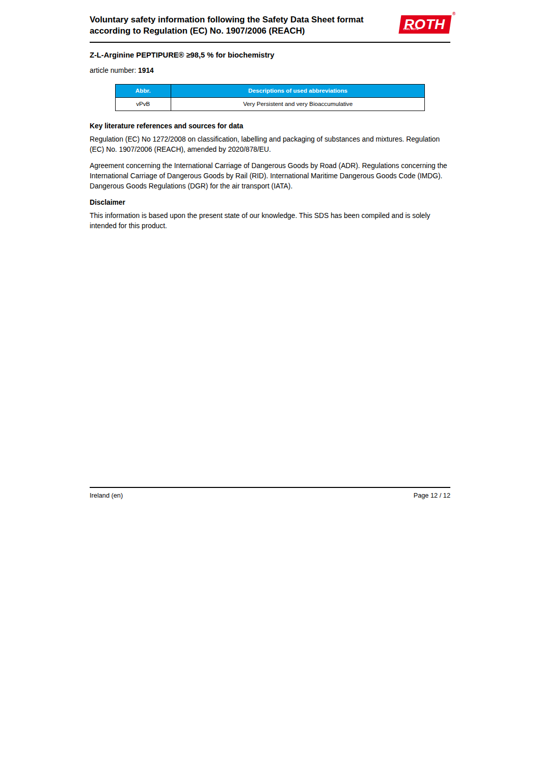Voluntary safety information following the Safety Data Sheet format according to Regulation (EC) No. 1907/2006 (REACH)
® ROTH CARL ROTH
Z-L-Arginine PEPTIPURE® ≥98,5 % for biochemistry
article number: 1914
| Abbr. | Descriptions of used abbreviations |
| --- | --- |
| vPvB | Very Persistent and very Bioaccumulative |
Key literature references and sources for data
Regulation (EC) No 1272/2008 on classification, labelling and packaging of substances and mixtures. Regulation (EC) No. 1907/2006 (REACH), amended by 2020/878/EU.
Agreement concerning the International Carriage of Dangerous Goods by Road (ADR). Regulations concerning the International Carriage of Dangerous Goods by Rail (RID). International Maritime Dangerous Goods Code (IMDG). Dangerous Goods Regulations (DGR) for the air transport (IATA).
Disclaimer
This information is based upon the present state of our knowledge. This SDS has been compiled and is solely intended for this product.
Ireland (en) Page 12 / 12